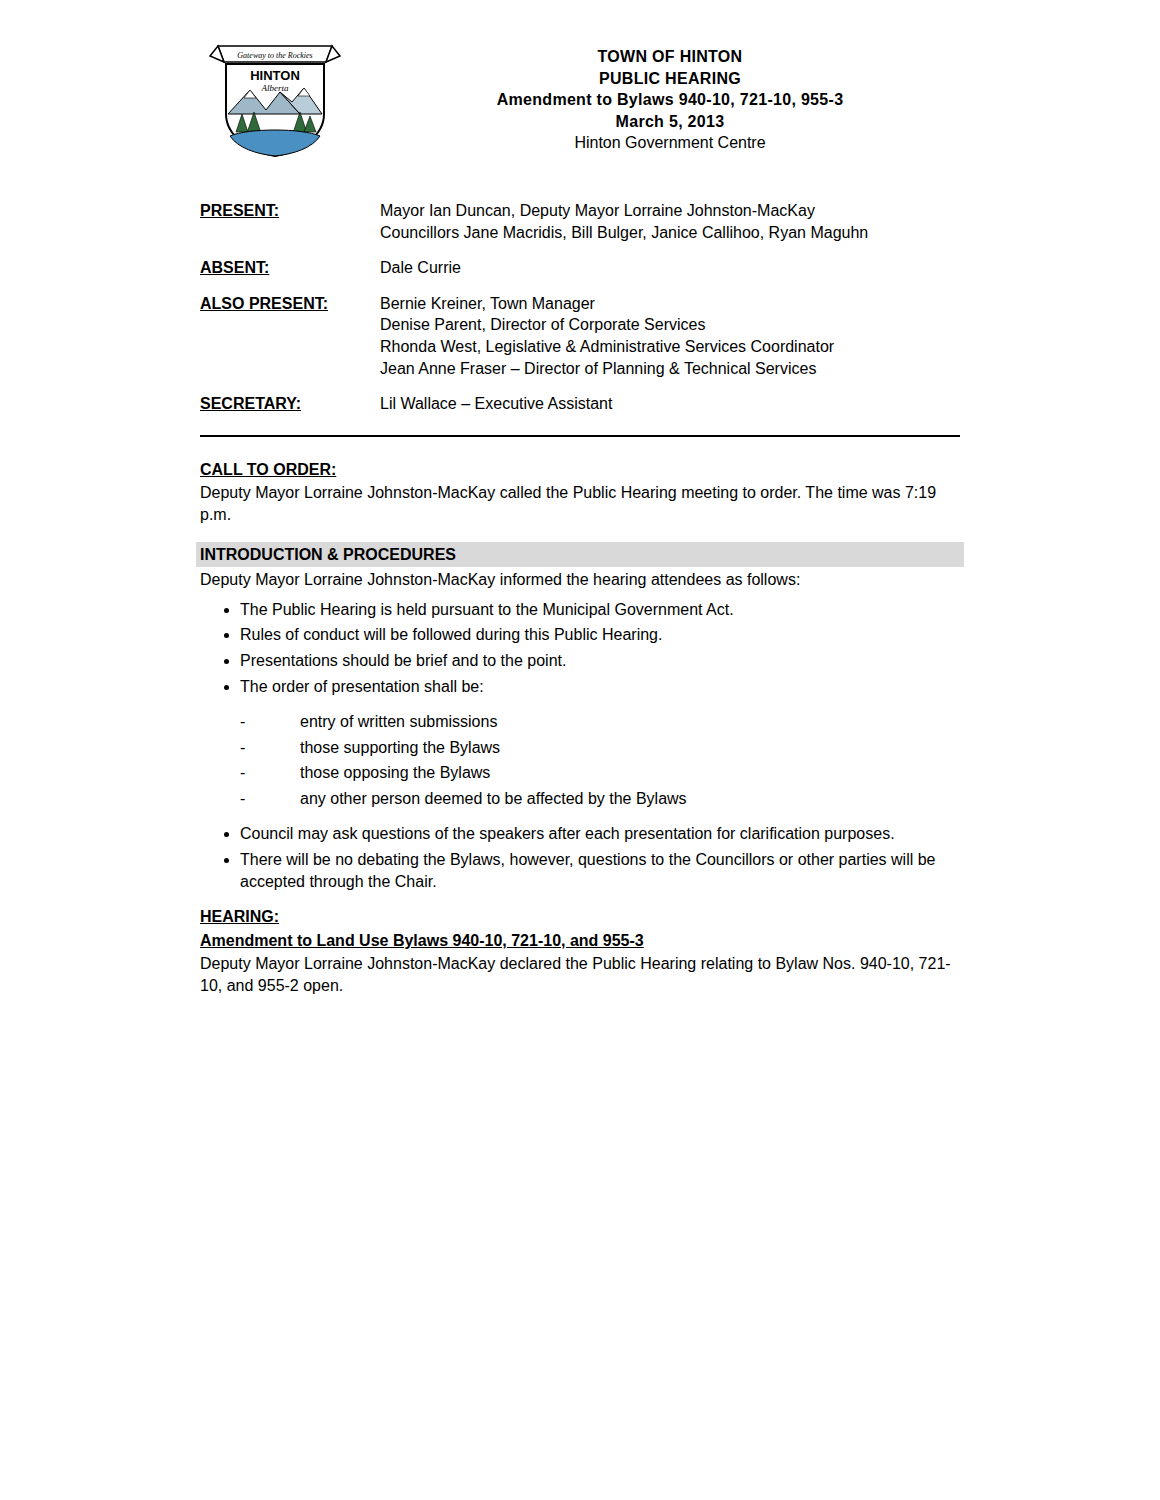Gateway to the Rockies HINTON Alberta
TOWN OF HINTON
PUBLIC HEARING
Amendment to Bylaws 940-10, 721-10, 955-3
March 5, 2013
Hinton Government Centre
| PRESENT: | Mayor Ian Duncan, Deputy Mayor Lorraine Johnston-MacKay Councillors Jane Macridis, Bill Bulger, Janice Callihoo, Ryan Maguhn |
| ABSENT: | Dale Currie |
| ALSO PRESENT: | Bernie Kreiner, Town Manager Denise Parent, Director of Corporate Services Rhonda West, Legislative & Administrative Services Coordinator Jean Anne Fraser – Director of Planning & Technical Services |
| SECRETARY: | Lil Wallace – Executive Assistant |
CALL TO ORDER:
Deputy Mayor Lorraine Johnston-MacKay called the Public Hearing meeting to order. The time was 7:19 p.m.
INTRODUCTION & PROCEDURES
Deputy Mayor Lorraine Johnston-MacKay informed the hearing attendees as follows:
The Public Hearing is held pursuant to the Municipal Government Act.
Rules of conduct will be followed during this Public Hearing.
Presentations should be brief and to the point.
The order of presentation shall be:
entry of written submissions
those supporting the Bylaws
those opposing the Bylaws
any other person deemed to be affected by the Bylaws
Council may ask questions of the speakers after each presentation for clarification purposes.
There will be no debating the Bylaws, however, questions to the Councillors or other parties will be accepted through the Chair.
HEARING:
Amendment to Land Use Bylaws 940-10, 721-10, and 955-3
Deputy Mayor Lorraine Johnston-MacKay declared the Public Hearing relating to Bylaw Nos. 940-10, 721-10, and 955-2 open.